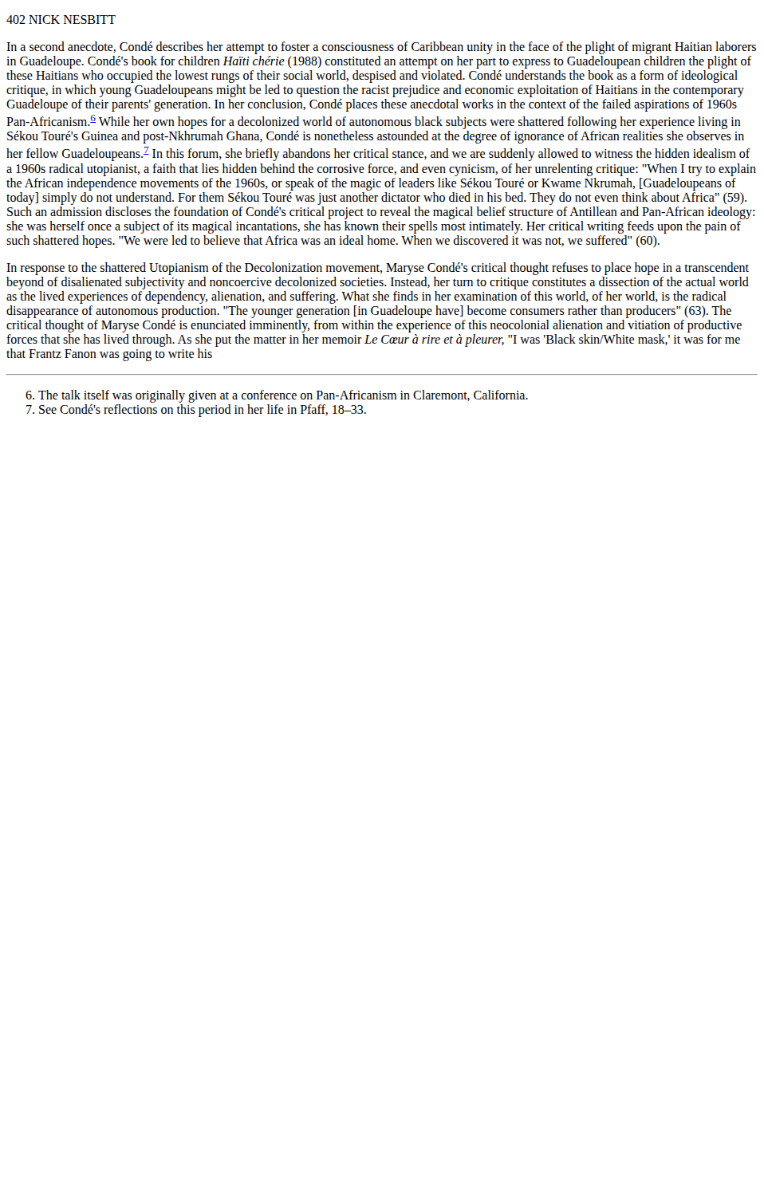402 NICK NESBITT
In a second anecdote, Condé describes her attempt to foster a consciousness of Caribbean unity in the face of the plight of migrant Haitian laborers in Guadeloupe. Condé's book for children Haïti chérie (1988) constituted an attempt on her part to express to Guadeloupean children the plight of these Haitians who occupied the lowest rungs of their social world, despised and violated. Condé understands the book as a form of ideological critique, in which young Guadeloupeans might be led to question the racist prejudice and economic exploitation of Haitians in the contemporary Guadeloupe of their parents' generation. In her conclusion, Condé places these anecdotal works in the context of the failed aspirations of 1960s Pan-Africanism.6 While her own hopes for a decolonized world of autonomous black subjects were shattered following her experience living in Sékou Touré's Guinea and post-Nkhrumah Ghana, Condé is nonetheless astounded at the degree of ignorance of African realities she observes in her fellow Guadeloupeans.7 In this forum, she briefly abandons her critical stance, and we are suddenly allowed to witness the hidden idealism of a 1960s radical utopianist, a faith that lies hidden behind the corrosive force, and even cynicism, of her unrelenting critique: "When I try to explain the African independence movements of the 1960s, or speak of the magic of leaders like Sékou Touré or Kwame Nkrumah, [Guadeloupeans of today] simply do not understand. For them Sékou Touré was just another dictator who died in his bed. They do not even think about Africa" (59). Such an admission discloses the foundation of Condé's critical project to reveal the magical belief structure of Antillean and Pan-African ideology: she was herself once a subject of its magical incantations, she has known their spells most intimately. Her critical writing feeds upon the pain of such shattered hopes. "We were led to believe that Africa was an ideal home. When we discovered it was not, we suffered" (60).
In response to the shattered Utopianism of the Decolonization movement, Maryse Condé's critical thought refuses to place hope in a transcendent beyond of disalienated subjectivity and noncoercive decolonized societies. Instead, her turn to critique constitutes a dissection of the actual world as the lived experiences of dependency, alienation, and suffering. What she finds in her examination of this world, of her world, is the radical disappearance of autonomous production. "The younger generation [in Guadeloupe have] become consumers rather than producers" (63). The critical thought of Maryse Condé is enunciated imminently, from within the experience of this neocolonial alienation and vitiation of productive forces that she has lived through. As she put the matter in her memoir Le Cœur à rire et à pleurer, "I was 'Black skin/White mask,' it was for me that Frantz Fanon was going to write his
The talk itself was originally given at a conference on Pan-Africanism in Claremont, California.
See Condé's reflections on this period in her life in Pfaff, 18–33.